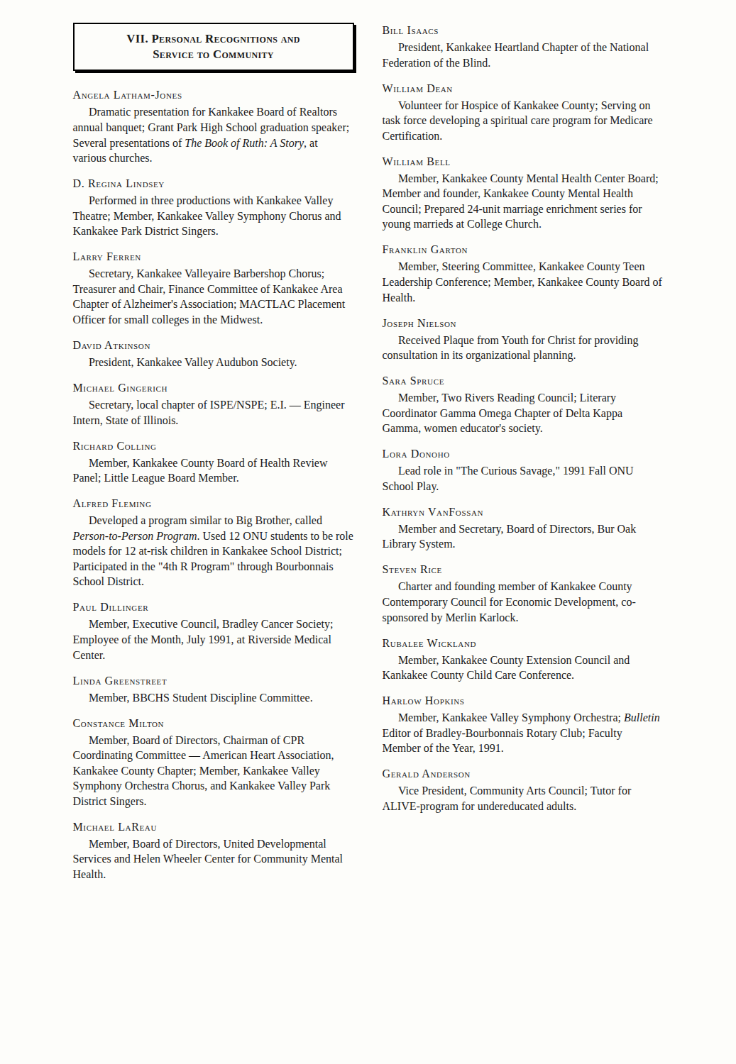VII. Personal Recognitions and
Service to Community
Angela Latham-Jones
Dramatic presentation for Kankakee Board of Realtors annual banquet; Grant Park High School graduation speaker; Several presentations of The Book of Ruth: A Story, at various churches.
D. Regina Lindsey
Performed in three productions with Kankakee Valley Theatre; Member, Kankakee Valley Symphony Chorus and Kankakee Park District Singers.
Larry Ferren
Secretary, Kankakee Valleyaire Barbershop Chorus; Treasurer and Chair, Finance Committee of Kankakee Area Chapter of Alzheimer's Association; MACTLAC Placement Officer for small colleges in the Midwest.
David Atkinson
President, Kankakee Valley Audubon Society.
Michael Gingerich
Secretary, local chapter of ISPE/NSPE; E.I. — Engineer Intern, State of Illinois.
Richard Colling
Member, Kankakee County Board of Health Review Panel; Little League Board Member.
Alfred Fleming
Developed a program similar to Big Brother, called Person-to-Person Program. Used 12 ONU students to be role models for 12 at-risk children in Kankakee School District; Participated in the "4th R Program" through Bourbonnais School District.
Paul Dillinger
Member, Executive Council, Bradley Cancer Society; Employee of the Month, July 1991, at Riverside Medical Center.
Linda Greenstreet
Member, BBCHS Student Discipline Committee.
Constance Milton
Member, Board of Directors, Chairman of CPR Coordinating Committee — American Heart Association, Kankakee County Chapter; Member, Kankakee Valley Symphony Orchestra Chorus, and Kankakee Valley Park District Singers.
Michael LaReau
Member, Board of Directors, United Developmental Services and Helen Wheeler Center for Community Mental Health.
Bill Isaacs
President, Kankakee Heartland Chapter of the National Federation of the Blind.
William Dean
Volunteer for Hospice of Kankakee County; Serving on task force developing a spiritual care program for Medicare Certification.
William Bell
Member, Kankakee County Mental Health Center Board; Member and founder, Kankakee County Mental Health Council; Prepared 24-unit marriage enrichment series for young marrieds at College Church.
Franklin Garton
Member, Steering Committee, Kankakee County Teen Leadership Conference; Member, Kankakee County Board of Health.
Joseph Nielson
Received Plaque from Youth for Christ for providing consultation in its organizational planning.
Sara Spruce
Member, Two Rivers Reading Council; Literary Coordinator Gamma Omega Chapter of Delta Kappa Gamma, women educator's society.
Lora Donoho
Lead role in "The Curious Savage," 1991 Fall ONU School Play.
Kathryn VanFossan
Member and Secretary, Board of Directors, Bur Oak Library System.
Steven Rice
Charter and founding member of Kankakee County Contemporary Council for Economic Development, co-sponsored by Merlin Karlock.
Rubalee Wickland
Member, Kankakee County Extension Council and Kankakee County Child Care Conference.
Harlow Hopkins
Member, Kankakee Valley Symphony Orchestra; Bulletin Editor of Bradley-Bourbonnais Rotary Club; Faculty Member of the Year, 1991.
Gerald Anderson
Vice President, Community Arts Council; Tutor for ALIVE-program for undereducated adults.